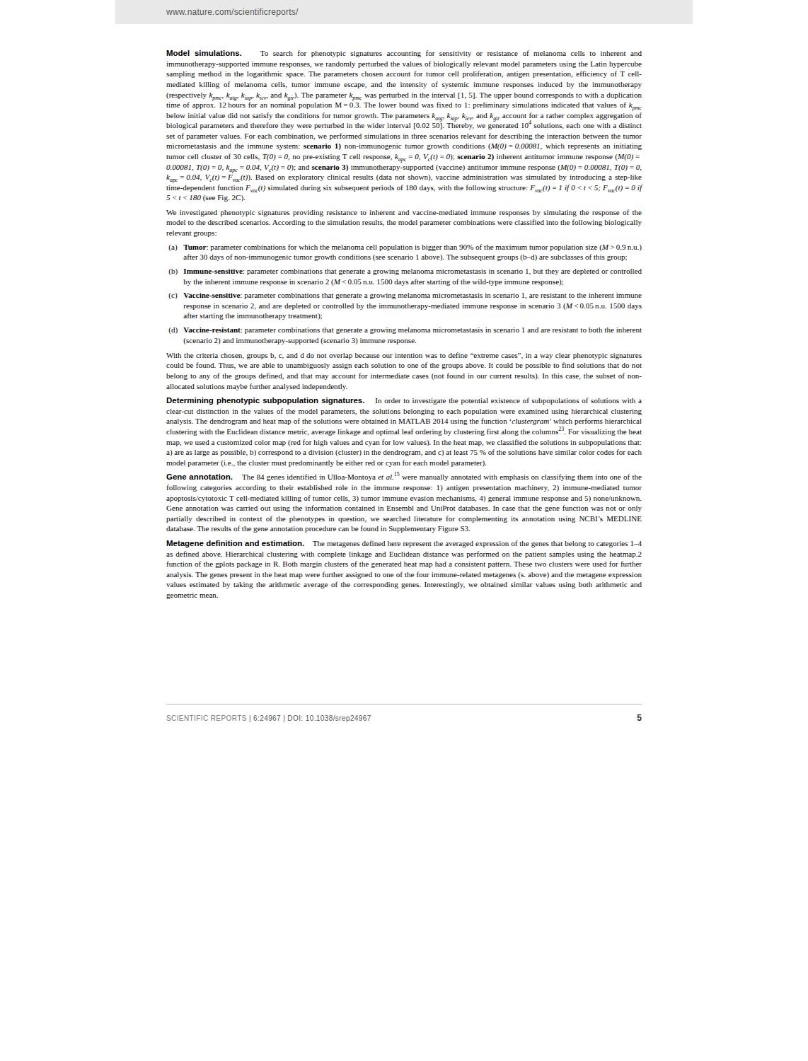www.nature.com/scientificreports/
Model simulations. To search for phenotypic signatures accounting for sensitivity or resistance of melanoma cells to inherent and immunotherapy-supported immune responses, we randomly perturbed the values of biologically relevant model parameters using the Latin hypercube sampling method in the logarithmic space. The parameters chosen account for tumor cell proliferation, antigen presentation, efficiency of T cell-mediated killing of melanoma cells, tumor immune escape, and the intensity of systemic immune responses induced by the immunotherapy (respectively kpmc, katg, kiap, kiev, and kgir). The parameter kpmc was perturbed in the interval [1, 5]. The upper bound corresponds to with a duplication time of approx. 12 hours for an nominal population M = 0.3. The lower bound was fixed to 1: preliminary simulations indicated that values of kpmc below initial value did not satisfy the conditions for tumor growth. The parameters katg, kiap, kiev, and kgir account for a rather complex aggregation of biological parameters and therefore they were perturbed in the wider interval [0.02 50]. Thereby, we generated 104 solutions, each one with a distinct set of parameter values. For each combination, we performed simulations in three scenarios relevant for describing the interaction between the tumor micrometastasis and the immune system: scenario 1) non-immunogenic tumor growth conditions (M(0) = 0.00081, which represents an initiating tumor cell cluster of 30 cells, T(0) = 0, no pre-existing T cell response, kapc = 0, Vc(t) = 0); scenario 2) inherent antitumor immune response (M(0) = 0.00081, T(0) = 0, kapc = 0.04, Vc(t) = 0); and scenario 3) immunotherapy-supported (vaccine) antitumor immune response (M(0) = 0.00081, T(0) = 0, kapc = 0.04, Vc(t) = Fvac(t)). Based on exploratory clinical results (data not shown), vaccine administration was simulated by introducing a step-like time-dependent function Fvac(t) simulated during six subsequent periods of 180 days, with the following structure: Fvac(t) = 1 if 0 < t < 5; Fvac(t) = 0 if 5 < t < 180 (see Fig. 2C).
We investigated phenotypic signatures providing resistance to inherent and vaccine-mediated immune responses by simulating the response of the model to the described scenarios. According to the simulation results, the model parameter combinations were classified into the following biologically relevant groups:
(a) Tumor: parameter combinations for which the melanoma cell population is bigger than 90% of the maximum tumor population size (M > 0.9 n.u.) after 30 days of non-immunogenic tumor growth conditions (see scenario 1 above). The subsequent groups (b–d) are subclasses of this group;
(b) Immune-sensitive: parameter combinations that generate a growing melanoma micrometastasis in scenario 1, but they are depleted or controlled by the inherent immune response in scenario 2 (M < 0.05 n.u. 1500 days after starting of the wild-type immune response);
(c) Vaccine-sensitive: parameter combinations that generate a growing melanoma micrometastasis in scenario 1, are resistant to the inherent immune response in scenario 2, and are depleted or controlled by the immunotherapy-mediated immune response in scenario 3 (M < 0.05 n.u. 1500 days after starting the immunotherapy treatment);
(d) Vaccine-resistant: parameter combinations that generate a growing melanoma micrometastasis in scenario 1 and are resistant to both the inherent (scenario 2) and immunotherapy-supported (scenario 3) immune response.
With the criteria chosen, groups b, c, and d do not overlap because our intention was to define “extreme cases”, in a way clear phenotypic signatures could be found. Thus, we are able to unambiguosly assign each solution to one of the groups above. It could be possible to find solutions that do not belong to any of the groups defined, and that may account for intermediate cases (not found in our current results). In this case, the subset of non-allocated solutions maybe further analysed independently.
Determining phenotypic subpopulation signatures. In order to investigate the potential existence of subpopulations of solutions with a clear-cut distinction in the values of the model parameters, the solutions belonging to each population were examined using hierarchical clustering analysis. The dendrogram and heat map of the solutions were obtained in MATLAB 2014 using the function ‘clustergram’ which performs hierarchical clustering with the Euclidean distance metric, average linkage and optimal leaf ordering by clustering first along the columns23. For visualizing the heat map, we used a customized color map (red for high values and cyan for low values). In the heat map, we classified the solutions in subpopulations that: a) are as large as possible, b) correspond to a division (cluster) in the dendrogram, and c) at least 75 % of the solutions have similar color codes for each model parameter (i.e., the cluster must predominantly be either red or cyan for each model parameter).
Gene annotation. The 84 genes identified in Ulloa-Montoya et al.15 were manually annotated with emphasis on classifying them into one of the following categories according to their established role in the immune response: 1) antigen presentation machinery, 2) immune-mediated tumor apoptosis/cytotoxic T cell-mediated killing of tumor cells, 3) tumor immune evasion mechanisms, 4) general immune response and 5) none/unknown. Gene annotation was carried out using the information contained in Ensembl and UniProt databases. In case that the gene function was not or only partially described in context of the phenotypes in question, we searched literature for complementing its annotation using NCBI’s MEDLINE database. The results of the gene annotation procedure can be found in Supplementary Figure S3.
Metagene definition and estimation. The metagenes defined here represent the averaged expression of the genes that belong to categories 1–4 as defined above. Hierarchical clustering with complete linkage and Euclidean distance was performed on the patient samples using the heatmap.2 function of the gplots package in R. Both margin clusters of the generated heat map had a consistent pattern. These two clusters were used for further analysis. The genes present in the heat map were further assigned to one of the four immune-related metagenes (s. above) and the metagene expression values estimated by taking the arithmetic average of the corresponding genes. Interestingly, we obtained similar values using both arithmetic and geometric mean.
SCIENTIFIC REPORTS | 6:24967 | DOI: 10.1038/srep24967 5